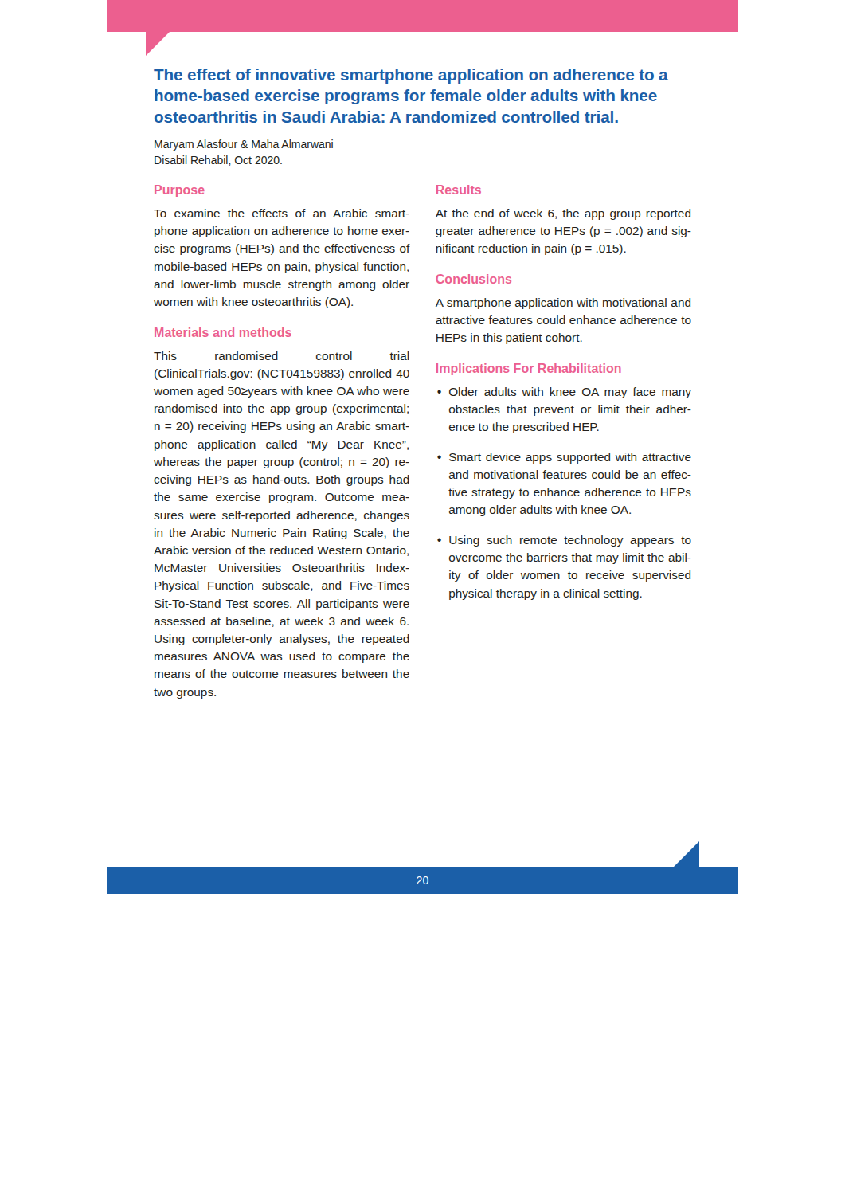The effect of innovative smartphone application on adherence to a home-based exercise programs for female older adults with knee osteoarthritis in Saudi Arabia: A randomized controlled trial.
Maryam Alasfour & Maha Almarwani
Disabil Rehabil, Oct 2020.
Purpose
To examine the effects of an Arabic smartphone application on adherence to home exercise programs (HEPs) and the effectiveness of mobile-based HEPs on pain, physical function, and lower-limb muscle strength among older women with knee osteoarthritis (OA).
Materials and methods
This randomised control trial (ClinicalTrials.gov: (NCT04159883) enrolled 40 women aged 50≥years with knee OA who were randomised into the app group (experimental; n = 20) receiving HEPs using an Arabic smartphone application called “My Dear Knee”, whereas the paper group (control; n = 20) receiving HEPs as hand-outs. Both groups had the same exercise program. Outcome measures were self-reported adherence, changes in the Arabic Numeric Pain Rating Scale, the Arabic version of the reduced Western Ontario, McMaster Universities Osteoarthritis Index-Physical Function subscale, and Five-Times Sit-To-Stand Test scores. All participants were assessed at baseline, at week 3 and week 6. Using completer-only analyses, the repeated measures ANOVA was used to compare the means of the outcome measures between the two groups.
Results
At the end of week 6, the app group reported greater adherence to HEPs (p = .002) and significant reduction in pain (p = .015).
Conclusions
A smartphone application with motivational and attractive features could enhance adherence to HEPs in this patient cohort.
Implications For Rehabilitation
Older adults with knee OA may face many obstacles that prevent or limit their adherence to the prescribed HEP.
Smart device apps supported with attractive and motivational features could be an effective strategy to enhance adherence to HEPs among older adults with knee OA.
Using such remote technology appears to overcome the barriers that may limit the ability of older women to receive supervised physical therapy in a clinical setting.
20